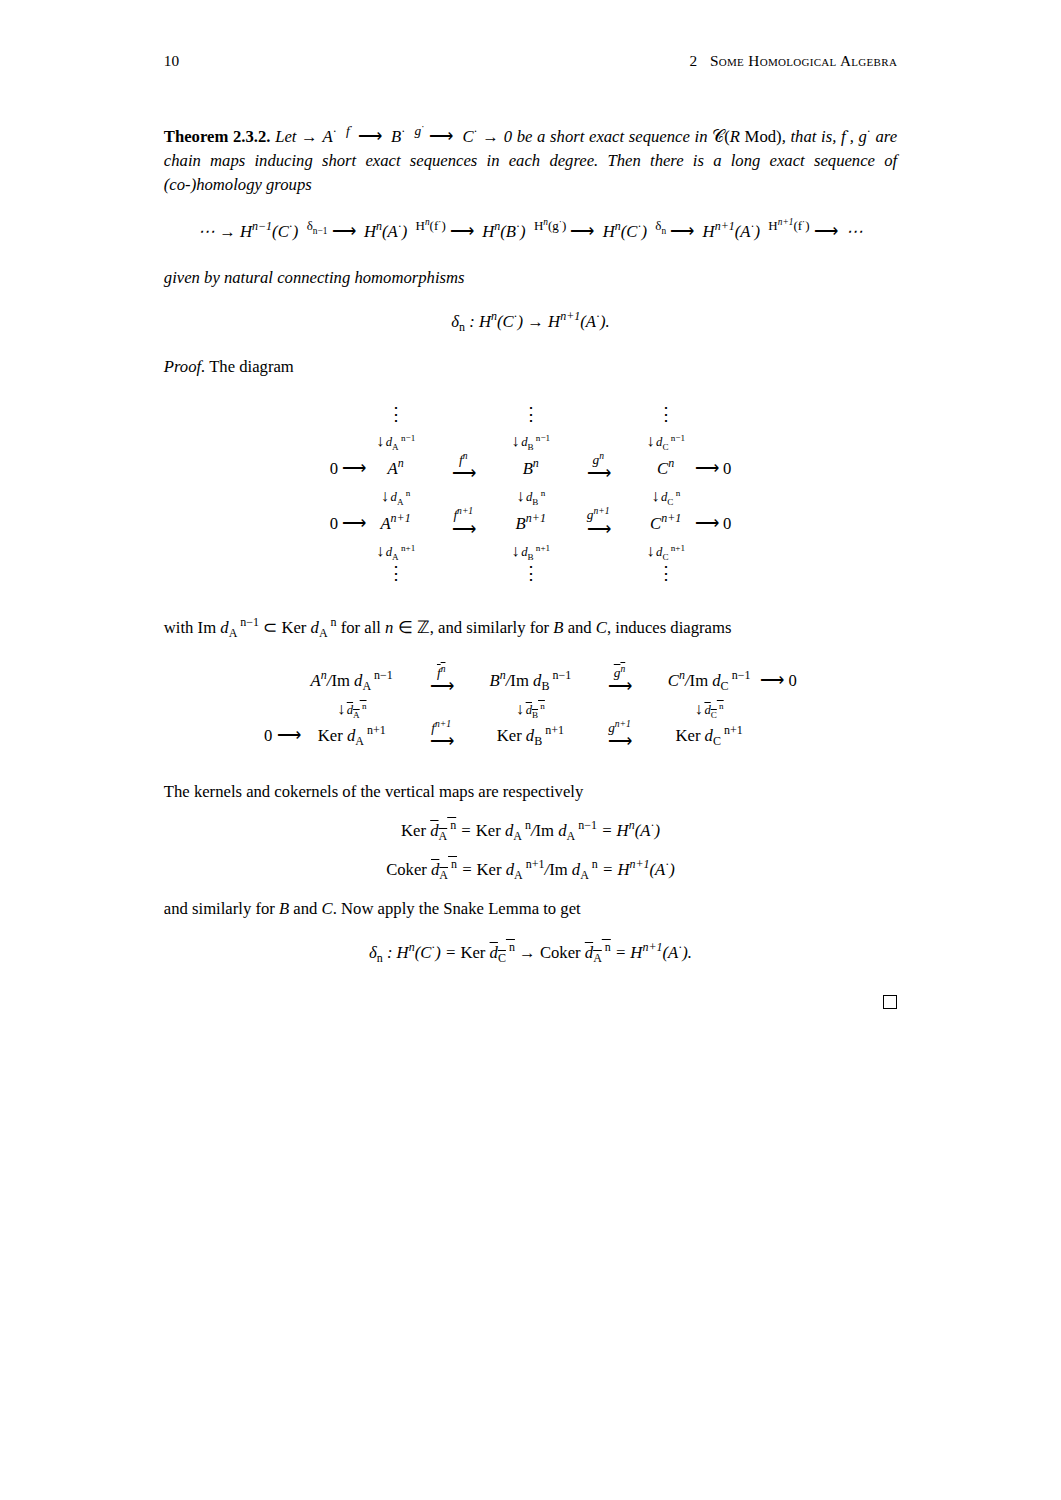10 2 Some Homological Algebra
Theorem 2.3.2. Let → A· f· ⟶ B· g· ⟶ C· → 0 be a short exact sequence in 𝒞(R Mod), that is, f·, g· are chain maps inducing short exact sequences in each degree. Then there is a long exact sequence of (co-)homology groups
⋯ → Hn−1(C·) δn−1 ⟶ Hn(A·) Hn(f·) ⟶ Hn(B·) Hn(g·) ⟶ Hn(C·) δn ⟶ Hn+1(A·) Hn+1(f·) ⟶ ⋯
given by natural connecting homomorphisms
δn : Hn(C·) → Hn+1(A·).
Proof. The diagram
| | ⋮ | | ⋮ | | ⋮ | |
| | ↓ d A n−1 | | ↓ d B n−1 | | ↓ d C n−1 | |
| 0 ⟶ | A n | f n ⟶ | B n | g n ⟶ | C n | ⟶ 0 |
| | ↓ d A n | | ↓ d B n | | ↓ d C n | |
| 0 ⟶ | A n+1 | f n+1 ⟶ | B n+1 | g n+1 ⟶ | C n+1 | ⟶ 0 |
| | ↓ d A n+1 | | ↓ d B n+1 | | ↓ d C n+1 | |
| | ⋮ | | ⋮ | | ⋮ | |
with Im dA n−1 ⊂ Ker dA n for all n ∈ ℤ, and similarly for B and C, induces diagrams
| | A n / Im d A n−1 | f n ⟶ | B n / Im d B n−1 | g n ⟶ | C n / Im d C n−1 | ⟶ 0 |
| | ↓ d A n | | ↓ d B n | | ↓ d C n | |
| 0 ⟶ | Ker d A n+1 | f n+1 ⟶ | Ker d B n+1 | g n+1 ⟶ | Ker d C n+1 | |
The kernels and cokernels of the vertical maps are respectively
Ker dA n = Ker dA n/Im dA n−1 = Hn(A·)
Coker dA n = Ker dA n+1/Im dA n = Hn+1(A·)
and similarly for B and C. Now apply the Snake Lemma to get
δn : Hn(C·) = Ker dC n → Coker dA n = Hn+1(A·).